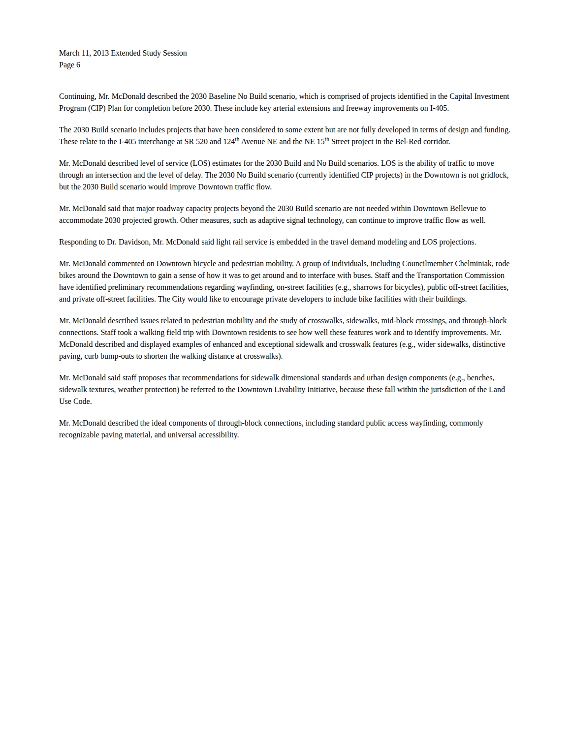March 11, 2013 Extended Study Session
Page 6
Continuing, Mr. McDonald described the 2030 Baseline No Build scenario, which is comprised of projects identified in the Capital Investment Program (CIP) Plan for completion before 2030. These include key arterial extensions and freeway improvements on I-405.
The 2030 Build scenario includes projects that have been considered to some extent but are not fully developed in terms of design and funding. These relate to the I-405 interchange at SR 520 and 124th Avenue NE and the NE 15th Street project in the Bel-Red corridor.
Mr. McDonald described level of service (LOS) estimates for the 2030 Build and No Build scenarios. LOS is the ability of traffic to move through an intersection and the level of delay. The 2030 No Build scenario (currently identified CIP projects) in the Downtown is not gridlock, but the 2030 Build scenario would improve Downtown traffic flow.
Mr. McDonald said that major roadway capacity projects beyond the 2030 Build scenario are not needed within Downtown Bellevue to accommodate 2030 projected growth. Other measures, such as adaptive signal technology, can continue to improve traffic flow as well.
Responding to Dr. Davidson, Mr. McDonald said light rail service is embedded in the travel demand modeling and LOS projections.
Mr. McDonald commented on Downtown bicycle and pedestrian mobility. A group of individuals, including Councilmember Chelminiak, rode bikes around the Downtown to gain a sense of how it was to get around and to interface with buses. Staff and the Transportation Commission have identified preliminary recommendations regarding wayfinding, on-street facilities (e.g., sharrows for bicycles), public off-street facilities, and private off-street facilities. The City would like to encourage private developers to include bike facilities with their buildings.
Mr. McDonald described issues related to pedestrian mobility and the study of crosswalks, sidewalks, mid-block crossings, and through-block connections. Staff took a walking field trip with Downtown residents to see how well these features work and to identify improvements. Mr. McDonald described and displayed examples of enhanced and exceptional sidewalk and crosswalk features (e.g., wider sidewalks, distinctive paving, curb bump-outs to shorten the walking distance at crosswalks).
Mr. McDonald said staff proposes that recommendations for sidewalk dimensional standards and urban design components (e.g., benches, sidewalk textures, weather protection) be referred to the Downtown Livability Initiative, because these fall within the jurisdiction of the Land Use Code.
Mr. McDonald described the ideal components of through-block connections, including standard public access wayfinding, commonly recognizable paving material, and universal accessibility.